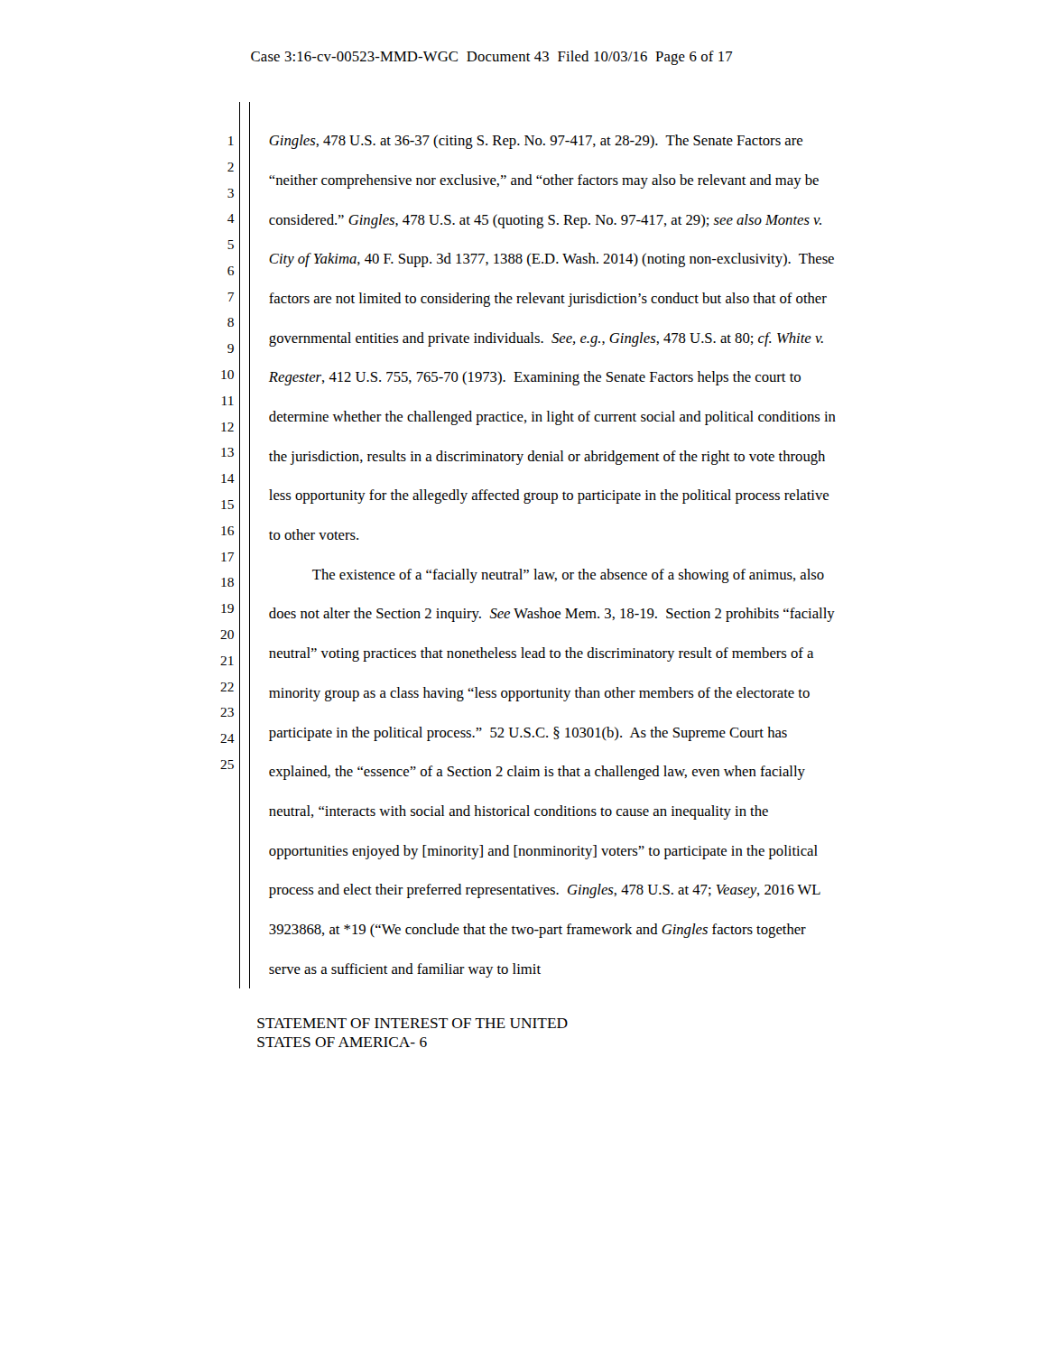Case 3:16-cv-00523-MMD-WGC Document 43 Filed 10/03/16 Page 6 of 17
1 2 3 4 5 6 7 8 9 10 11 12 13 14 15 16 17 18 19 20 21 22 23 24 25
Gingles, 478 U.S. at 36-37 (citing S. Rep. No. 97-417, at 28-29). The Senate Factors are “neither comprehensive nor exclusive,” and “other factors may also be relevant and may be considered.” Gingles, 478 U.S. at 45 (quoting S. Rep. No. 97-417, at 29); see also Montes v. City of Yakima, 40 F. Supp. 3d 1377, 1388 (E.D. Wash. 2014) (noting non-exclusivity). These factors are not limited to considering the relevant jurisdiction’s conduct but also that of other governmental entities and private individuals. See, e.g., Gingles, 478 U.S. at 80; cf. White v. Regester, 412 U.S. 755, 765-70 (1973). Examining the Senate Factors helps the court to determine whether the challenged practice, in light of current social and political conditions in the jurisdiction, results in a discriminatory denial or abridgement of the right to vote through less opportunity for the allegedly affected group to participate in the political process relative to other voters.
The existence of a “facially neutral” law, or the absence of a showing of animus, also does not alter the Section 2 inquiry. See Washoe Mem. 3, 18-19. Section 2 prohibits “facially neutral” voting practices that nonetheless lead to the discriminatory result of members of a minority group as a class having “less opportunity than other members of the electorate to participate in the political process.” 52 U.S.C. § 10301(b). As the Supreme Court has explained, the “essence” of a Section 2 claim is that a challenged law, even when facially neutral, “interacts with social and historical conditions to cause an inequality in the opportunities enjoyed by [minority] and [nonminority] voters” to participate in the political process and elect their preferred representatives. Gingles, 478 U.S. at 47; Veasey, 2016 WL 3923868, at *19 (“We conclude that the two-part framework and Gingles factors together serve as a sufficient and familiar way to limit
STATEMENT OF INTEREST OF THE UNITED
STATES OF AMERICA- 6